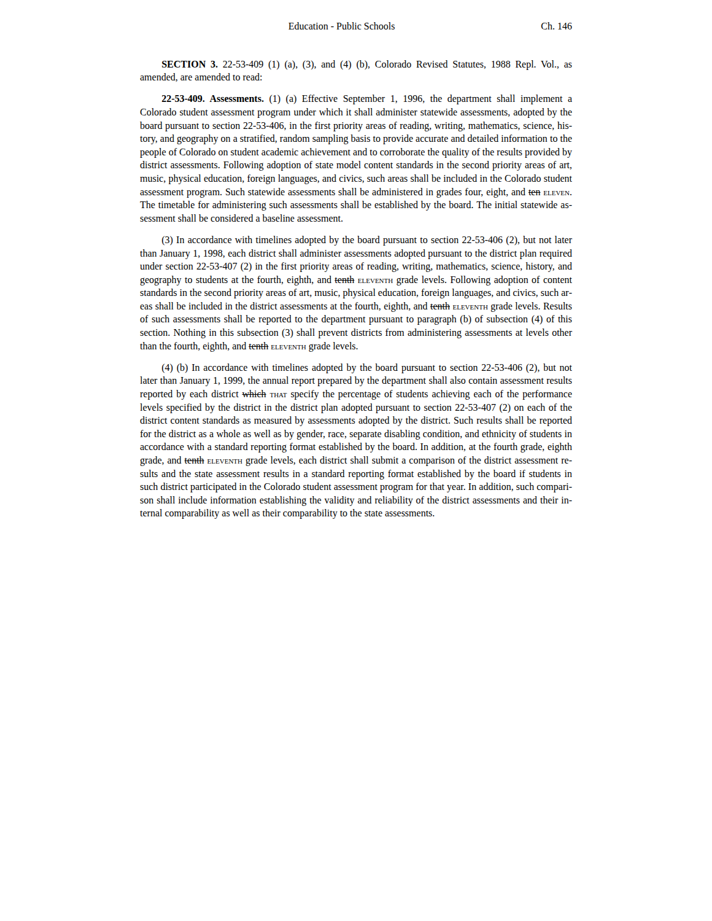Education - Public Schools Ch. 146
SECTION 3. 22-53-409 (1) (a), (3), and (4) (b), Colorado Revised Statutes, 1988 Repl. Vol., as amended, are amended to read:
22-53-409. Assessments. (1) (a) Effective September 1, 1996, the department shall implement a Colorado student assessment program under which it shall administer statewide assessments, adopted by the board pursuant to section 22-53-406, in the first priority areas of reading, writing, mathematics, science, history, and geography on a stratified, random sampling basis to provide accurate and detailed information to the people of Colorado on student academic achievement and to corroborate the quality of the results provided by district assessments. Following adoption of state model content standards in the second priority areas of art, music, physical education, foreign languages, and civics, such areas shall be included in the Colorado student assessment program. Such statewide assessments shall be administered in grades four, eight, and ten eleven. The timetable for administering such assessments shall be established by the board. The initial statewide assessment shall be considered a baseline assessment.
(3) In accordance with timelines adopted by the board pursuant to section 22-53-406 (2), but not later than January 1, 1998, each district shall administer assessments adopted pursuant to the district plan required under section 22-53-407 (2) in the first priority areas of reading, writing, mathematics, science, history, and geography to students at the fourth, eighth, and tenth eleventh grade levels. Following adoption of content standards in the second priority areas of art, music, physical education, foreign languages, and civics, such areas shall be included in the district assessments at the fourth, eighth, and tenth eleventh grade levels. Results of such assessments shall be reported to the department pursuant to paragraph (b) of subsection (4) of this section. Nothing in this subsection (3) shall prevent districts from administering assessments at levels other than the fourth, eighth, and tenth eleventh grade levels.
(4) (b) In accordance with timelines adopted by the board pursuant to section 22-53-406 (2), but not later than January 1, 1999, the annual report prepared by the department shall also contain assessment results reported by each district which that specify the percentage of students achieving each of the performance levels specified by the district in the district plan adopted pursuant to section 22-53-407 (2) on each of the district content standards as measured by assessments adopted by the district. Such results shall be reported for the district as a whole as well as by gender, race, separate disabling condition, and ethnicity of students in accordance with a standard reporting format established by the board. In addition, at the fourth grade, eighth grade, and tenth eleventh grade levels, each district shall submit a comparison of the district assessment results and the state assessment results in a standard reporting format established by the board if students in such district participated in the Colorado student assessment program for that year. In addition, such comparison shall include information establishing the validity and reliability of the district assessments and their internal comparability as well as their comparability to the state assessments.